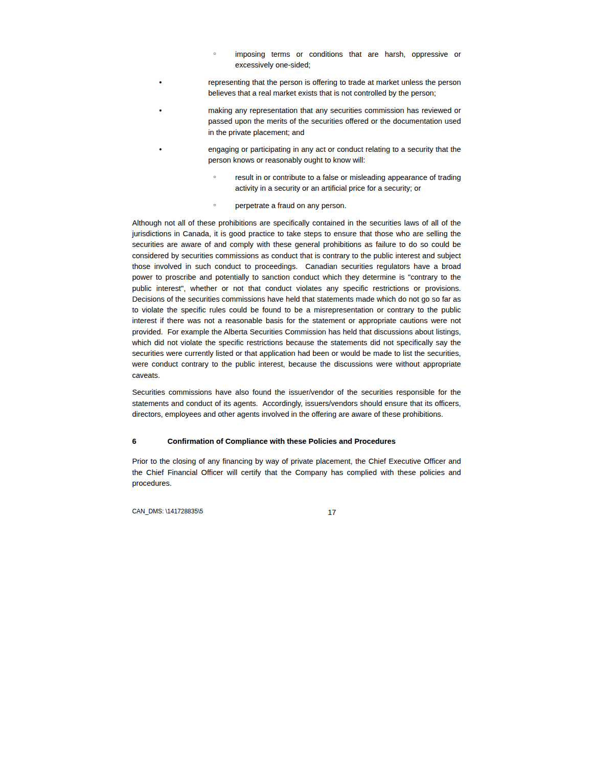imposing terms or conditions that are harsh, oppressive or excessively one-sided;
representing that the person is offering to trade at market unless the person believes that a real market exists that is not controlled by the person;
making any representation that any securities commission has reviewed or passed upon the merits of the securities offered or the documentation used in the private placement; and
engaging or participating in any act or conduct relating to a security that the person knows or reasonably ought to know will:
result in or contribute to a false or misleading appearance of trading activity in a security or an artificial price for a security; or
perpetrate a fraud on any person.
Although not all of these prohibitions are specifically contained in the securities laws of all of the jurisdictions in Canada, it is good practice to take steps to ensure that those who are selling the securities are aware of and comply with these general prohibitions as failure to do so could be considered by securities commissions as conduct that is contrary to the public interest and subject those involved in such conduct to proceedings. Canadian securities regulators have a broad power to proscribe and potentially to sanction conduct which they determine is "contrary to the public interest", whether or not that conduct violates any specific restrictions or provisions. Decisions of the securities commissions have held that statements made which do not go so far as to violate the specific rules could be found to be a misrepresentation or contrary to the public interest if there was not a reasonable basis for the statement or appropriate cautions were not provided. For example the Alberta Securities Commission has held that discussions about listings, which did not violate the specific restrictions because the statements did not specifically say the securities were currently listed or that application had been or would be made to list the securities, were conduct contrary to the public interest, because the discussions were without appropriate caveats.
Securities commissions have also found the issuer/vendor of the securities responsible for the statements and conduct of its agents. Accordingly, issuers/vendors should ensure that its officers, directors, employees and other agents involved in the offering are aware of these prohibitions.
6 Confirmation of Compliance with these Policies and Procedures
Prior to the closing of any financing by way of private placement, the Chief Executive Officer and the Chief Financial Officer will certify that the Company has complied with these policies and procedures.
CAN_DMS: \141728835\5
17